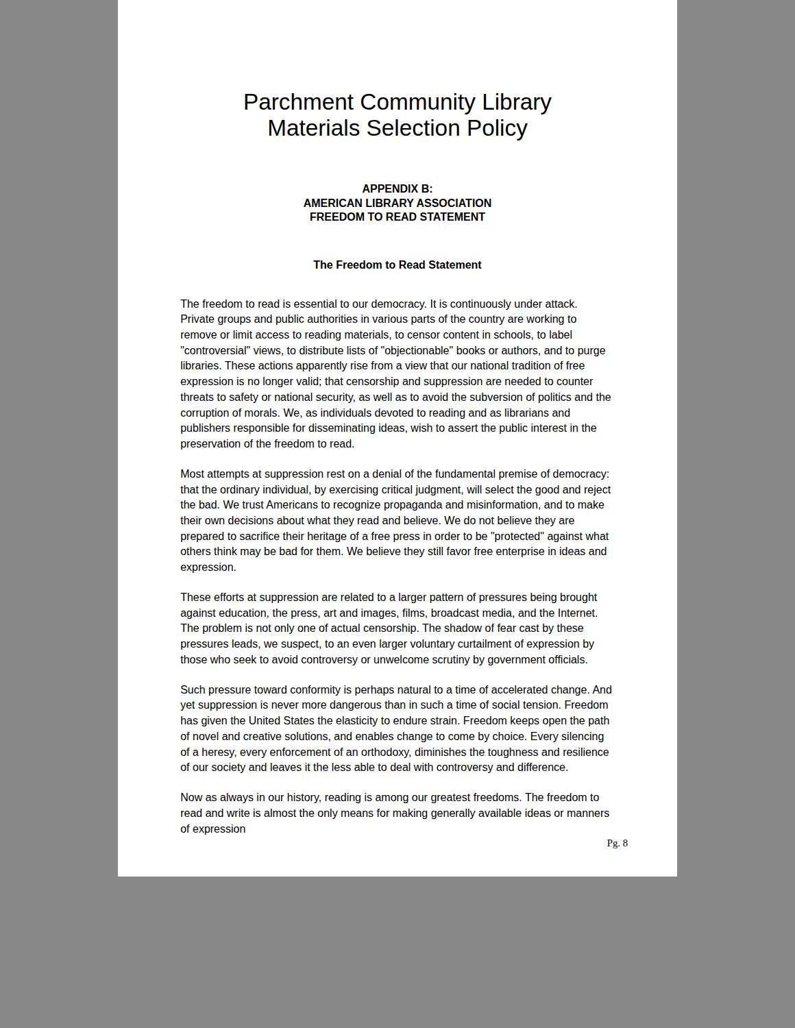Parchment Community LibraryMaterials Selection Policy
APPENDIX B:
AMERICAN LIBRARY ASSOCIATION
FREEDOM TO READ STATEMENT
The Freedom to Read Statement
The freedom to read is essential to our democracy. It is continuously under attack. Private groups and public authorities in various parts of the country are working to remove or limit access to reading materials, to censor content in schools, to label "controversial" views, to distribute lists of "objectionable" books or authors, and to purge libraries. These actions apparently rise from a view that our national tradition of free expression is no longer valid; that censorship and suppression are needed to counter threats to safety or national security, as well as to avoid the subversion of politics and the corruption of morals. We, as individuals devoted to reading and as librarians and publishers responsible for disseminating ideas, wish to assert the public interest in the preservation of the freedom to read.
Most attempts at suppression rest on a denial of the fundamental premise of democracy: that the ordinary individual, by exercising critical judgment, will select the good and reject the bad. We trust Americans to recognize propaganda and misinformation, and to make their own decisions about what they read and believe. We do not believe they are prepared to sacrifice their heritage of a free press in order to be "protected" against what others think may be bad for them. We believe they still favor free enterprise in ideas and expression.
These efforts at suppression are related to a larger pattern of pressures being brought against education, the press, art and images, films, broadcast media, and the Internet. The problem is not only one of actual censorship. The shadow of fear cast by these pressures leads, we suspect, to an even larger voluntary curtailment of expression by those who seek to avoid controversy or unwelcome scrutiny by government officials.
Such pressure toward conformity is perhaps natural to a time of accelerated change. And yet suppression is never more dangerous than in such a time of social tension. Freedom has given the United States the elasticity to endure strain. Freedom keeps open the path of novel and creative solutions, and enables change to come by choice. Every silencing of a heresy, every enforcement of an orthodoxy, diminishes the toughness and resilience of our society and leaves it the less able to deal with controversy and difference.
Now as always in our history, reading is among our greatest freedoms. The freedom to read and write is almost the only means for making generally available ideas or manners of expression
Pg. 8